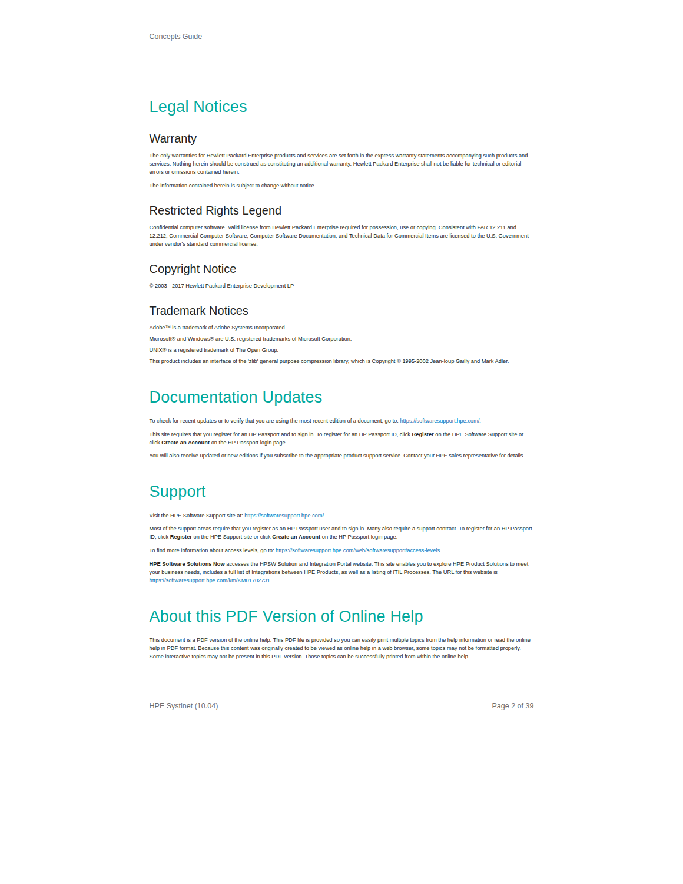Concepts Guide
Legal Notices
Warranty
The only warranties for Hewlett Packard Enterprise products and services are set forth in the express warranty statements accompanying such products and services. Nothing herein should be construed as constituting an additional warranty. Hewlett Packard Enterprise shall not be liable for technical or editorial errors or omissions contained herein.
The information contained herein is subject to change without notice.
Restricted Rights Legend
Confidential computer software. Valid license from Hewlett Packard Enterprise required for possession, use or copying. Consistent with FAR 12.211 and 12.212, Commercial Computer Software, Computer Software Documentation, and Technical Data for Commercial Items are licensed to the U.S. Government under vendor's standard commercial license.
Copyright Notice
© 2003 - 2017 Hewlett Packard Enterprise Development LP
Trademark Notices
Adobe™ is a trademark of Adobe Systems Incorporated.
Microsoft® and Windows® are U.S. registered trademarks of Microsoft Corporation.
UNIX® is a registered trademark of The Open Group.
This product includes an interface of the 'zlib' general purpose compression library, which is Copyright © 1995-2002 Jean-loup Gailly and Mark Adler.
Documentation Updates
To check for recent updates or to verify that you are using the most recent edition of a document, go to: https://softwaresupport.hpe.com/.
This site requires that you register for an HP Passport and to sign in. To register for an HP Passport ID, click Register on the HPE Software Support site or click Create an Account on the HP Passport login page.
You will also receive updated or new editions if you subscribe to the appropriate product support service. Contact your HPE sales representative for details.
Support
Visit the HPE Software Support site at: https://softwaresupport.hpe.com/.
Most of the support areas require that you register as an HP Passport user and to sign in. Many also require a support contract. To register for an HP Passport ID, click Register on the HPE Support site or click Create an Account on the HP Passport login page.
To find more information about access levels, go to: https://softwaresupport.hpe.com/web/softwaresupport/access-levels.
HPE Software Solutions Now accesses the HPSW Solution and Integration Portal website. This site enables you to explore HPE Product Solutions to meet your business needs, includes a full list of Integrations between HPE Products, as well as a listing of ITIL Processes. The URL for this website is https://softwaresupport.hpe.com/km/KM01702731.
About this PDF Version of Online Help
This document is a PDF version of the online help. This PDF file is provided so you can easily print multiple topics from the help information or read the online help in PDF format. Because this content was originally created to be viewed as online help in a web browser, some topics may not be formatted properly. Some interactive topics may not be present in this PDF version. Those topics can be successfully printed from within the online help.
HPE Systinet (10.04)
Page 2 of 39